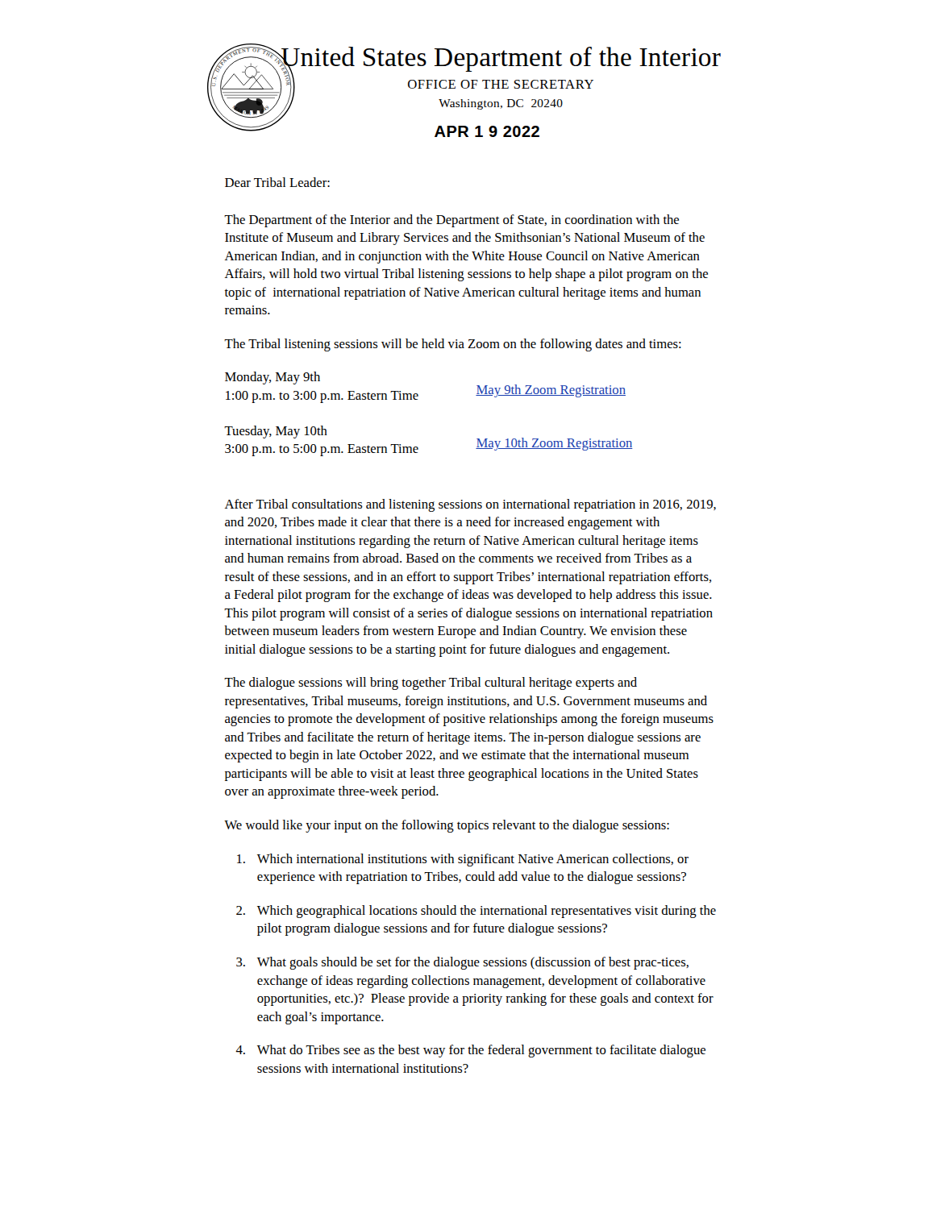U.S. DEPARTMENT OF THE INTERIOR MARCH 3, 1849
United States Department of the Interior
OFFICE OF THE SECRETARY
Washington, DC 20240
APR 1 9 2022
Dear Tribal Leader:
The Department of the Interior and the Department of State, in coordination with the Institute of Museum and Library Services and the Smithsonian’s National Museum of the American Indian, and in conjunction with the White House Council on Native American Affairs, will hold two virtual Tribal listening sessions to help shape a pilot program on the topic of international repatriation of Native American cultural heritage items and human remains.
The Tribal listening sessions will be held via Zoom on the following dates and times:
| Monday, May 9th 1:00 p.m. to 3:00 p.m. Eastern Time | May 9th Zoom Registration |
| Tuesday, May 10th 3:00 p.m. to 5:00 p.m. Eastern Time | May 10th Zoom Registration |
After Tribal consultations and listening sessions on international repatriation in 2016, 2019, and 2020, Tribes made it clear that there is a need for increased engagement with international institutions regarding the return of Native American cultural heritage items and human remains from abroad. Based on the comments we received from Tribes as a result of these sessions, and in an effort to support Tribes’ international repatriation efforts, a Federal pilot program for the exchange of ideas was developed to help address this issue. This pilot program will consist of a series of dialogue sessions on international repatriation between museum leaders from western Europe and Indian Country. We envision these initial dialogue sessions to be a starting point for future dialogues and engagement.
The dialogue sessions will bring together Tribal cultural heritage experts and representatives, Tribal museums, foreign institutions, and U.S. Government museums and agencies to promote the development of positive relationships among the foreign museums and Tribes and facilitate the return of heritage items. The in-person dialogue sessions are expected to begin in late October 2022, and we estimate that the international museum participants will be able to visit at least three geographical locations in the United States over an approximate three-week period.
We would like your input on the following topics relevant to the dialogue sessions:
Which international institutions with significant Native American collections, or experience with repatriation to Tribes, could add value to the dialogue sessions?
Which geographical locations should the international representatives visit during the pilot program dialogue sessions and for future dialogue sessions?
What goals should be set for the dialogue sessions (discussion of best prac-tices, exchange of ideas regarding collections management, development of collaborative opportunities, etc.)? Please provide a priority ranking for these goals and context for each goal’s importance.
What do Tribes see as the best way for the federal government to facilitate dialogue sessions with international institutions?